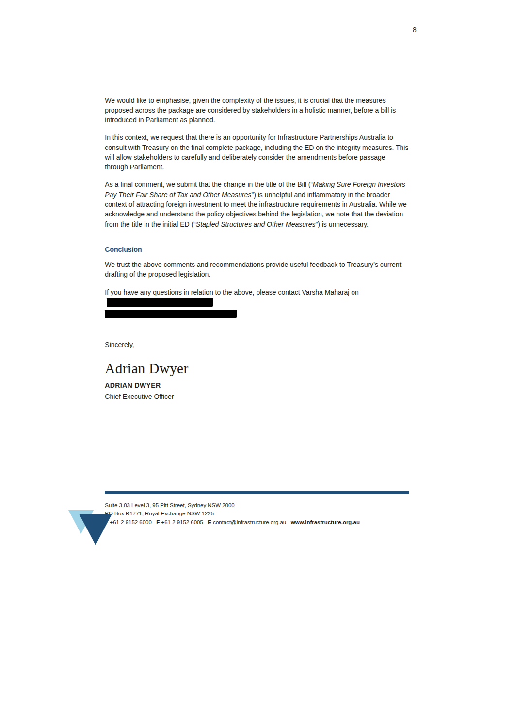8
We would like to emphasise, given the complexity of the issues, it is crucial that the measures proposed across the package are considered by stakeholders in a holistic manner, before a bill is introduced in Parliament as planned.
In this context, we request that there is an opportunity for Infrastructure Partnerships Australia to consult with Treasury on the final complete package, including the ED on the integrity measures. This will allow stakeholders to carefully and deliberately consider the amendments before passage through Parliament.
As a final comment, we submit that the change in the title of the Bill (“Making Sure Foreign Investors Pay Their Fair Share of Tax and Other Measures”) is unhelpful and inflammatory in the broader context of attracting foreign investment to meet the infrastructure requirements in Australia. While we acknowledge and understand the policy objectives behind the legislation, we note that the deviation from the title in the initial ED (“Stapled Structures and Other Measures”) is unnecessary.
Conclusion
We trust the above comments and recommendations provide useful feedback to Treasury’s current drafting of the proposed legislation.
If you have any questions in relation to the above, please contact Varsha Maharaj on
Sincerely,
Adrian Dwyer
ADRIAN DWYER
Chief Executive Officer
Suite 3.03 Level 3, 95 Pitt Street, Sydney NSW 2000
PO Box R1771, Royal Exchange NSW 1225
T +61 2 9152 6000 F +61 2 9152 6005 E contact@infrastructure.org.au www.infrastructure.org.au